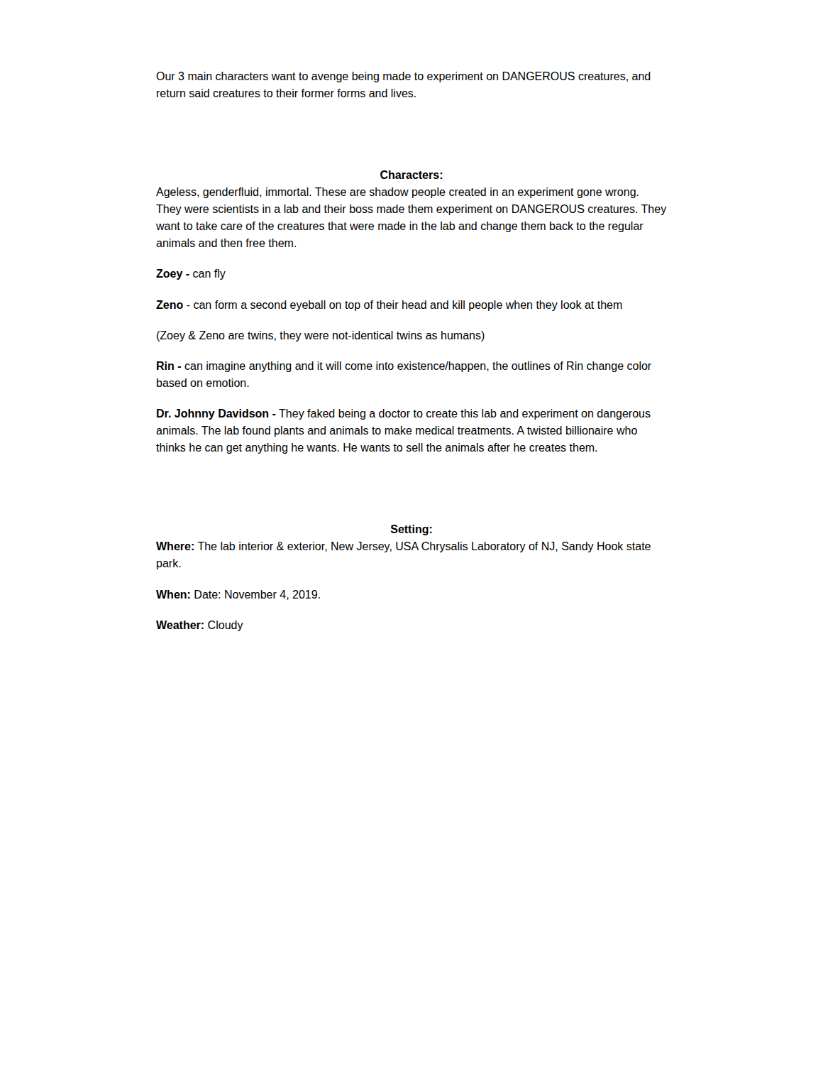Our 3 main characters want to avenge being made to experiment on DANGEROUS creatures, and return said creatures to their former forms and lives.
Characters:
Ageless, genderfluid, immortal. These are shadow people created in an experiment gone wrong. They were scientists in a lab and their boss made them experiment on DANGEROUS creatures. They want to take care of the creatures that were made in the lab and change them back to the regular animals and then free them.
Zoey - can fly
Zeno - can form a second eyeball on top of their head and kill people when they look at them
(Zoey & Zeno are twins, they were not-identical twins as humans)
Rin - can imagine anything and it will come into existence/happen, the outlines of Rin change color based on emotion.
Dr. Johnny Davidson - They faked being a doctor to create this lab and experiment on dangerous animals. The lab found plants and animals to make medical treatments. A twisted billionaire who thinks he can get anything he wants. He wants to sell the animals after he creates them.
Setting:
Where: The lab interior & exterior, New Jersey, USA Chrysalis Laboratory of NJ, Sandy Hook state park.
When: Date: November 4, 2019.
Weather: Cloudy